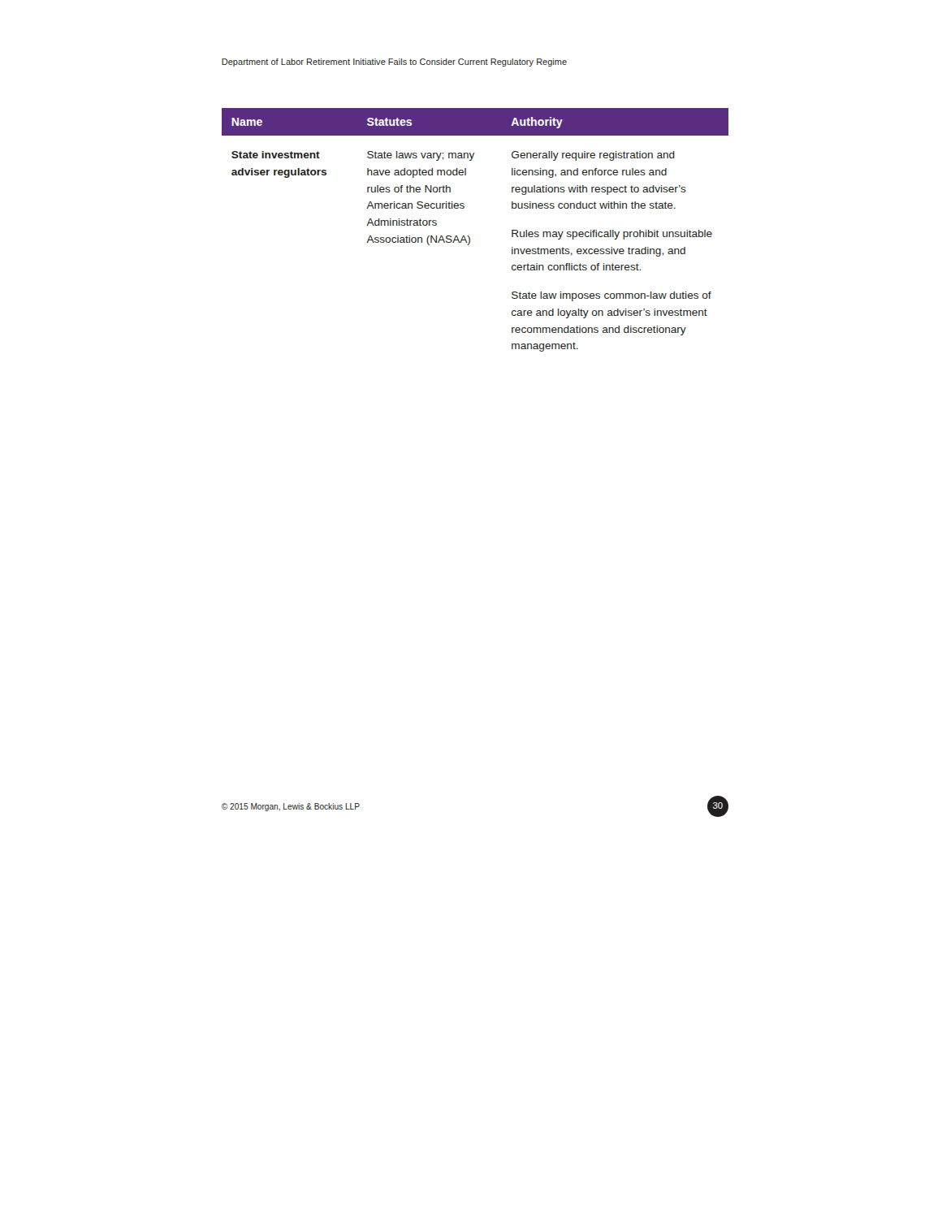Department of Labor Retirement Initiative Fails to Consider Current Regulatory Regime
| Name | Statutes | Authority |
| --- | --- | --- |
| State investment adviser regulators | State laws vary; many have adopted model rules of the North American Securities Administrators Association (NASAA) | Generally require registration and licensing, and enforce rules and regulations with respect to adviser’s business conduct within the state. Rules may specifically prohibit unsuitable investments, excessive trading, and certain conflicts of interest. State law imposes common-law duties of care and loyalty on adviser’s investment recommendations and discretionary management. |
© 2015 Morgan, Lewis & Bockius LLP 30